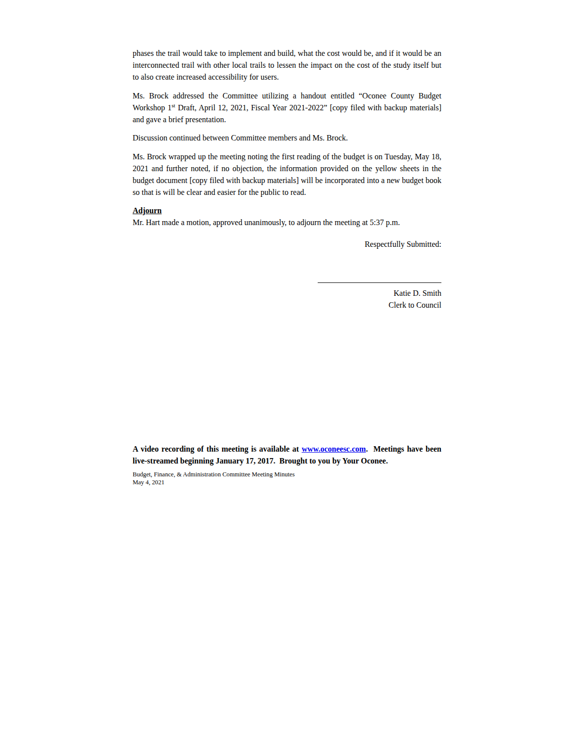phases the trail would take to implement and build, what the cost would be, and if it would be an interconnected trail with other local trails to lessen the impact on the cost of the study itself but to also create increased accessibility for users.
Ms. Brock addressed the Committee utilizing a handout entitled “Oconee County Budget Workshop 1st Draft, April 12, 2021, Fiscal Year 2021-2022” [copy filed with backup materials] and gave a brief presentation.
Discussion continued between Committee members and Ms. Brock.
Ms. Brock wrapped up the meeting noting the first reading of the budget is on Tuesday, May 18, 2021 and further noted, if no objection, the information provided on the yellow sheets in the budget document [copy filed with backup materials] will be incorporated into a new budget book so that is will be clear and easier for the public to read.
Adjourn
Mr. Hart made a motion, approved unanimously, to adjourn the meeting at 5:37 p.m.
Respectfully Submitted:
Katie D. Smith Clerk to Council
A video recording of this meeting is available at www.oconeesc.com. Meetings have been live-streamed beginning January 17, 2017. Brought to you by Your Oconee.
Budget, Finance, & Administration Committee Meeting Minutes
May 4, 2021